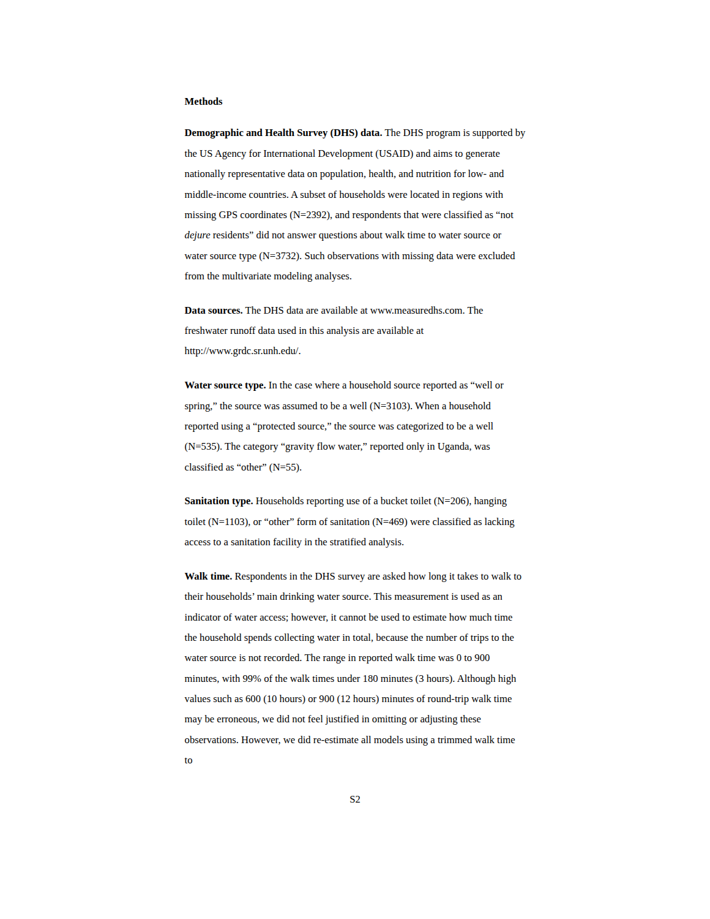Methods
Demographic and Health Survey (DHS) data. The DHS program is supported by the US Agency for International Development (USAID) and aims to generate nationally representative data on population, health, and nutrition for low- and middle-income countries. A subset of households were located in regions with missing GPS coordinates (N=2392), and respondents that were classified as “not dejure residents” did not answer questions about walk time to water source or water source type (N=3732). Such observations with missing data were excluded from the multivariate modeling analyses.
Data sources. The DHS data are available at www.measuredhs.com. The freshwater runoff data used in this analysis are available at http://www.grdc.sr.unh.edu/.
Water source type. In the case where a household source reported as “well or spring,” the source was assumed to be a well (N=3103). When a household reported using a “protected source,” the source was categorized to be a well (N=535). The category “gravity flow water,” reported only in Uganda, was classified as “other” (N=55).
Sanitation type. Households reporting use of a bucket toilet (N=206), hanging toilet (N=1103), or “other” form of sanitation (N=469) were classified as lacking access to a sanitation facility in the stratified analysis.
Walk time. Respondents in the DHS survey are asked how long it takes to walk to their households’ main drinking water source. This measurement is used as an indicator of water access; however, it cannot be used to estimate how much time the household spends collecting water in total, because the number of trips to the water source is not recorded. The range in reported walk time was 0 to 900 minutes, with 99% of the walk times under 180 minutes (3 hours). Although high values such as 600 (10 hours) or 900 (12 hours) minutes of round-trip walk time may be erroneous, we did not feel justified in omitting or adjusting these observations. However, we did re-estimate all models using a trimmed walk time to
S2